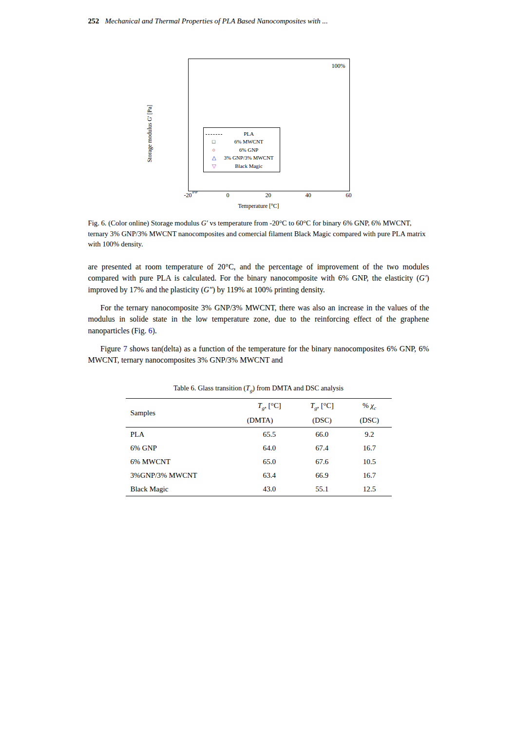252 Mechanical and Thermal Properties of PLA Based Nanocomposites with ...
Storage modulus G' [Pa]
109
108
100%
| | PLA |
| □ | 6% MWCNT |
| ○ | 6% GNP |
| △ | 3% GNP/3% MWCNT |
| ▽ | Black Magic |
-20
0
20
40
60
Temperature [oC]
Fig. 6. (Color online) Storage modulus G′ vs temperature from -20°C to 60°C for binary 6% GNP, 6% MWCNT, ternary 3% GNP/3% MWCNT nanocomposites and comercial filament Black Magic compared with pure PLA matrix with 100% density.
are presented at room temperature of 20°C, and the percentage of improvement of the two modules compared with pure PLA is calculated. For the binary nanocomposite with 6% GNP, the elasticity (G′) improved by 17% and the plasticity (G″) by 119% at 100% printing density.
For the ternary nanocomposite 3% GNP/3% MWCNT, there was also an increase in the values of the modulus in solide state in the low temperature zone, due to the reinforcing effect of the graphene nanoparticles (Fig. 6).
Figure 7 shows tan(delta) as a function of the temperature for the binary nanocomposites 6% GNP, 6% MWCNT, ternary nanocomposites 3% GNP/3% MWCNT and
Table 6. Glass transition ( T g ) from DMTA and DSC analysis
| Samples | T g , [°C] | T g , [°C] | % χ c |
| --- | --- | --- | --- |
| (DMTA) | (DSC) | (DSC) |
| PLA | 65.5 | 66.0 | 9.2 |
| 6% GNP | 64.0 | 67.4 | 16.7 |
| 6% MWCNT | 65.0 | 67.6 | 10.5 |
| 3%GNP/3% MWCNT | 63.4 | 66.9 | 16.7 |
| Black Magic | 43.0 | 55.1 | 12.5 |